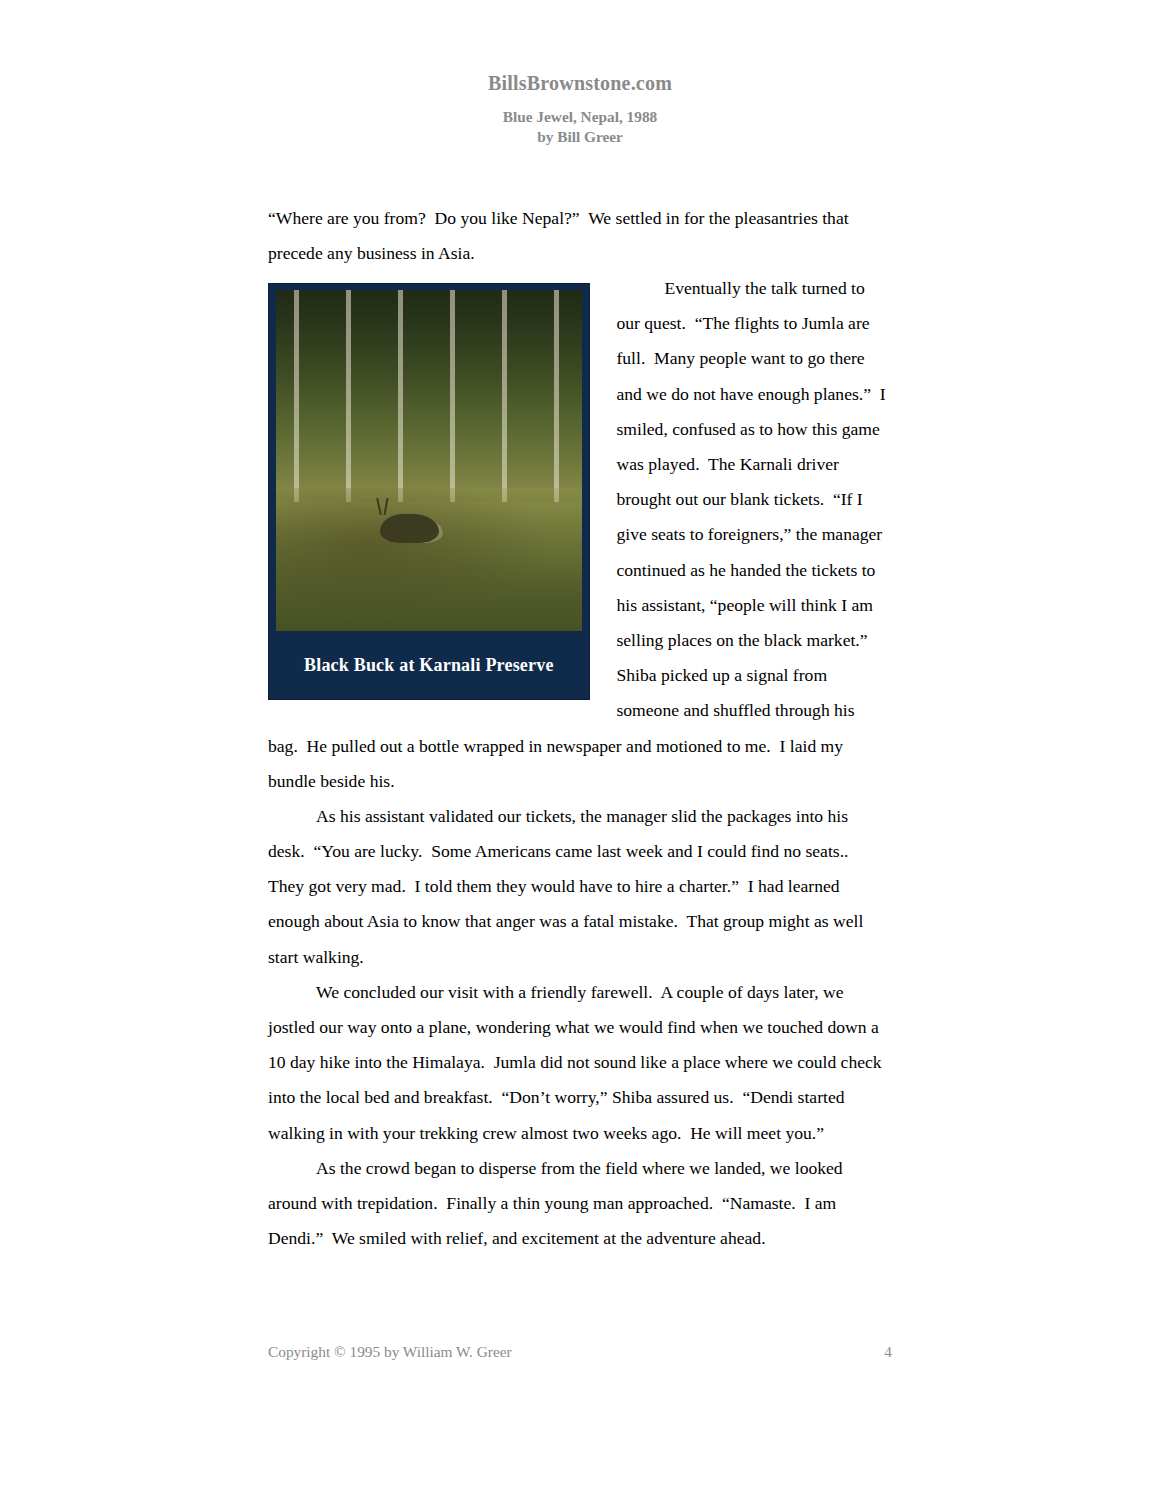BillsBrownstone.com
Blue Jewel, Nepal, 1988
by Bill Greer
“Where are you from? Do you like Nepal?” We settled in for the pleasantries that precede any business in Asia.
Black Buck at Karnali Preserve
Eventually the talk turned to our quest. “The flights to Jumla are full. Many people want to go there and we do not have enough planes.” I smiled, confused as to how this game was played. The Karnali driver brought out our blank tickets. “If I give seats to foreigners,” the manager continued as he handed the tickets to his assistant, “people will think I am selling places on the black market.” Shiba picked up a signal from someone and shuffled through his bag. He pulled out a bottle wrapped in newspaper and motioned to me. I laid my bundle beside his.
As his assistant validated our tickets, the manager slid the packages into his desk. “You are lucky. Some Americans came last week and I could find no seats.. They got very mad. I told them they would have to hire a charter.” I had learned enough about Asia to know that anger was a fatal mistake. That group might as well start walking.
We concluded our visit with a friendly farewell. A couple of days later, we jostled our way onto a plane, wondering what we would find when we touched down a 10 day hike into the Himalaya. Jumla did not sound like a place where we could check into the local bed and breakfast. “Don’t worry,” Shiba assured us. “Dendi started walking in with your trekking crew almost two weeks ago. He will meet you.”
As the crowd began to disperse from the field where we landed, we looked around with trepidation. Finally a thin young man approached. “Namaste. I am Dendi.” We smiled with relief, and excitement at the adventure ahead.
Copyright © 1995 by William W. Greer
4